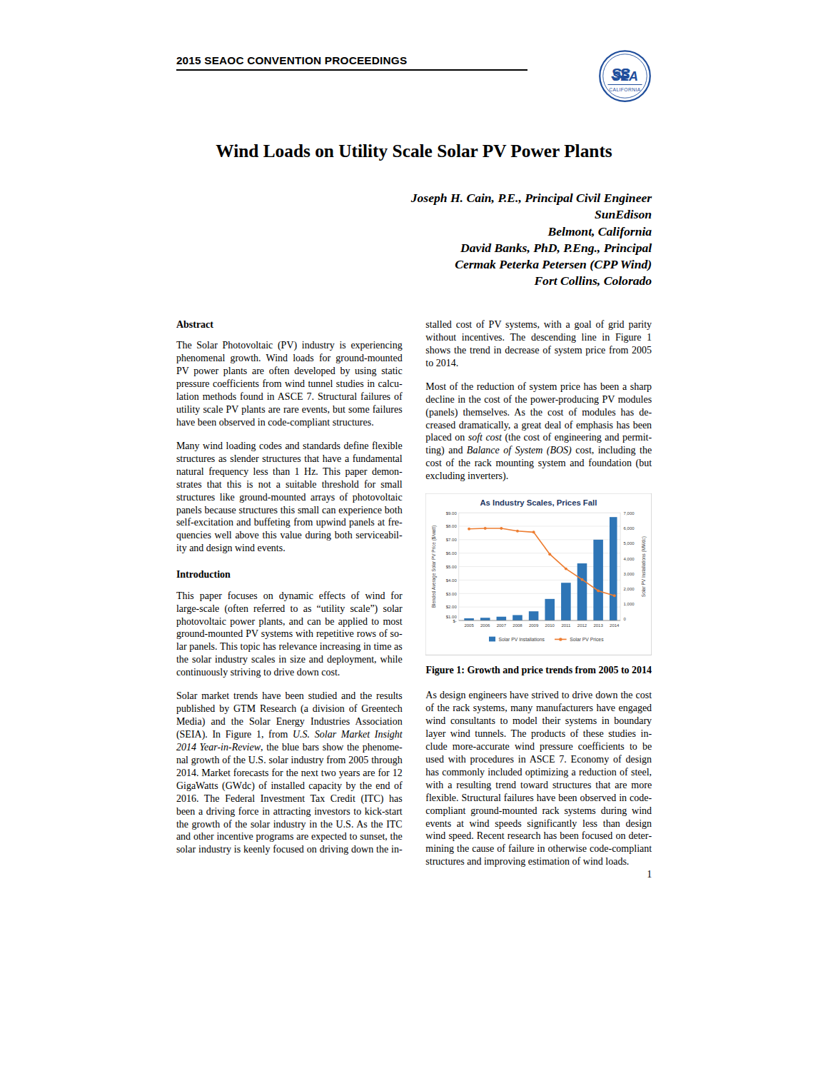2015 SEAOC CONVENTION PROCEEDINGS
S S S S E A CALIFORNIA
Wind Loads on Utility Scale Solar PV Power Plants
Joseph H. Cain, P.E., Principal Civil Engineer
SunEdison
Belmont, California
David Banks, PhD, P.Eng., Principal
Cermak Peterka Petersen (CPP Wind)
Fort Collins, Colorado
Abstract
The Solar Photovoltaic (PV) industry is experiencing phenomenal growth. Wind loads for ground-mounted PV power plants are often developed by using static pressure coefficients from wind tunnel studies in calculation methods found in ASCE 7. Structural failures of utility scale PV plants are rare events, but some failures have been observed in code-compliant structures.
Many wind loading codes and standards define flexible structures as slender structures that have a fundamental natural frequency less than 1 Hz. This paper demonstrates that this is not a suitable threshold for small structures like ground-mounted arrays of photovoltaic panels because structures this small can experience both self-excitation and buffeting from upwind panels at frequencies well above this value during both serviceability and design wind events.
Introduction
This paper focuses on dynamic effects of wind for large-scale (often referred to as “utility scale”) solar photovoltaic power plants, and can be applied to most ground-mounted PV systems with repetitive rows of solar panels. This topic has relevance increasing in time as the solar industry scales in size and deployment, while continuously striving to drive down cost.
Solar market trends have been studied and the results published by GTM Research (a division of Greentech Media) and the Solar Energy Industries Association (SEIA). In Figure 1, from U.S. Solar Market Insight 2014 Year-in-Review, the blue bars show the phenomenal growth of the U.S. solar industry from 2005 through 2014. Market forecasts for the next two years are for 12 GigaWatts (GWdc) of installed capacity by the end of 2016. The Federal Investment Tax Credit (ITC) has been a driving force in attracting investors to kick-start the growth of the solar industry in the U.S. As the ITC and other incentive programs are expected to sunset, the solar industry is keenly focused on driving down the installed cost of PV systems, with a goal of grid parity without incentives. The descending line in Figure 1 shows the trend in decrease of system price from 2005 to 2014.
Most of the reduction of system price has been a sharp decline in the cost of the power-producing PV modules (panels) themselves. As the cost of modules has decreased dramatically, a great deal of emphasis has been placed on soft cost (the cost of engineering and permitting) and Balance of System (BOS) cost, including the cost of the rack mounting system and foundation (but excluding inverters).
As Industry Scales, Prices Fall $9.00 $8.00 $7.00 $6.00 $5.00 $4.00 $3.00 $2.00 $1.00 $- Blended Average Solar PV Price ($/watt) 7,000 6,000 5,000 4,000 3,000 2,000 1,000 0 Solar PV Installations (MWdc) 2005 2006 2007 2008 2009 2010 2011 2012 2013 2014 Solar PV Installations Solar PV Prices
Figure 1: Growth and price trends from 2005 to 2014
As design engineers have strived to drive down the cost of the rack systems, many manufacturers have engaged wind consultants to model their systems in boundary layer wind tunnels. The products of these studies include more-accurate wind pressure coefficients to be used with procedures in ASCE 7. Economy of design has commonly included optimizing a reduction of steel, with a resulting trend toward structures that are more flexible. Structural failures have been observed in code-compliant ground-mounted rack systems during wind events at wind speeds significantly less than design wind speed. Recent research has been focused on determining the cause of failure in otherwise code-compliant structures and improving estimation of wind loads.
1